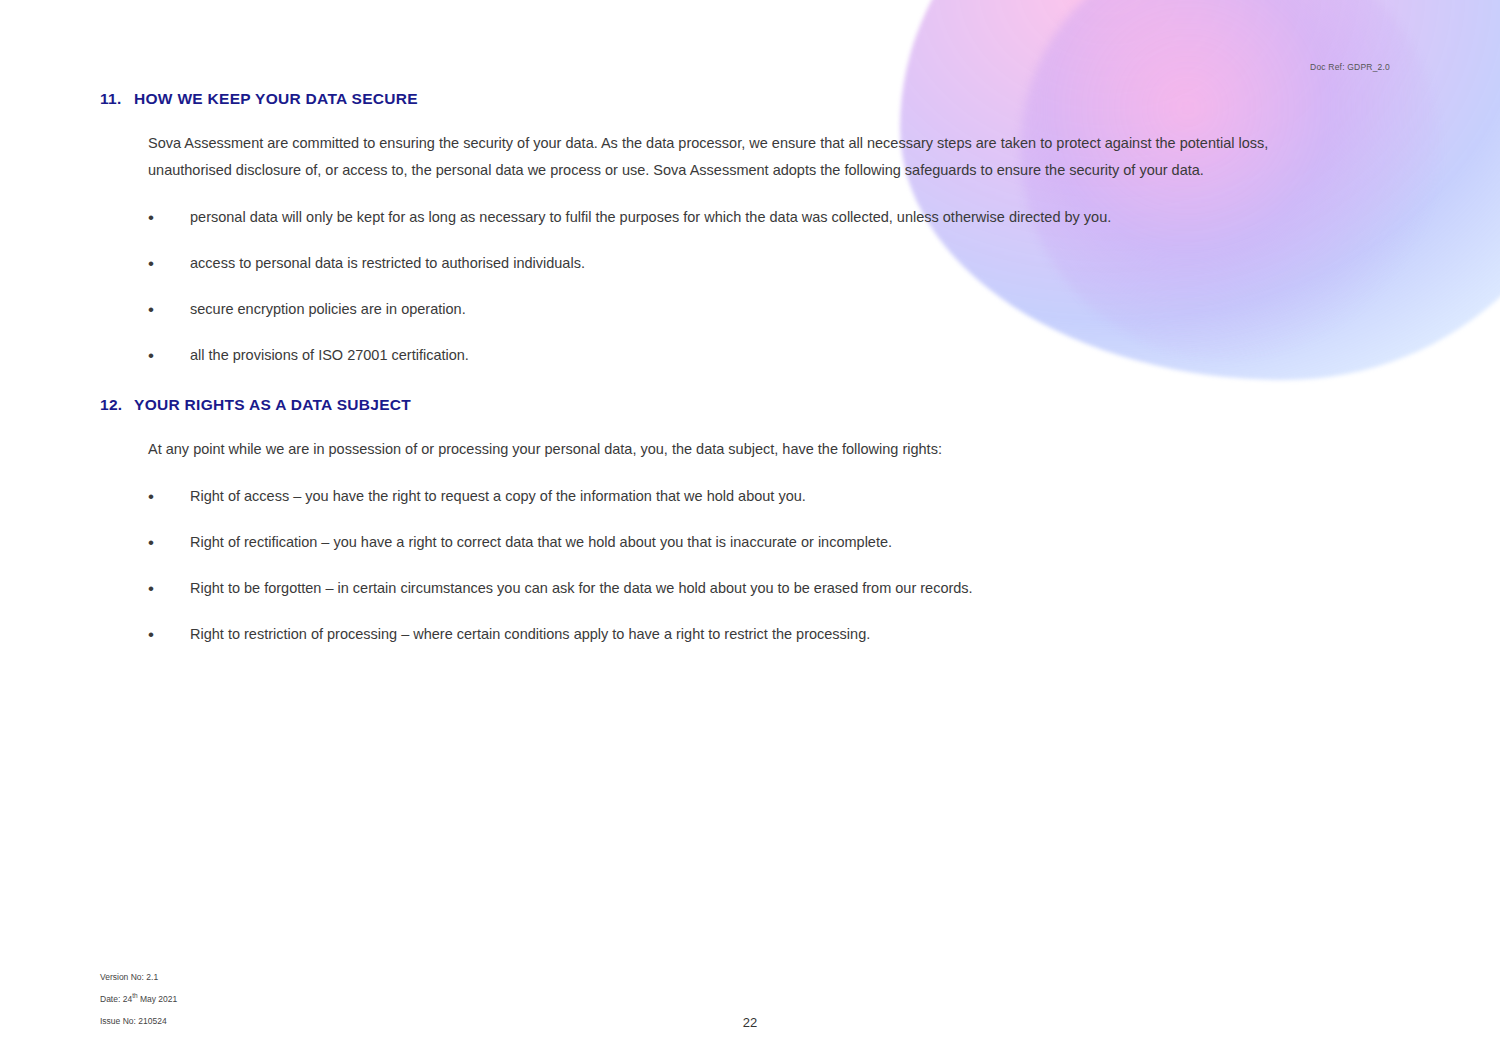Doc Ref: GDPR_2.0
11. HOW WE KEEP YOUR DATA SECURE
Sova Assessment are committed to ensuring the security of your data. As the data processor, we ensure that all necessary steps are taken to protect against the potential loss, unauthorised disclosure of, or access to, the personal data we process or use. Sova Assessment adopts the following safeguards to ensure the security of your data.
personal data will only be kept for as long as necessary to fulfil the purposes for which the data was collected, unless otherwise directed by you.
access to personal data is restricted to authorised individuals.
secure encryption policies are in operation.
all the provisions of ISO 27001 certification.
12. YOUR RIGHTS AS A DATA SUBJECT
At any point while we are in possession of or processing your personal data, you, the data subject, have the following rights:
Right of access – you have the right to request a copy of the information that we hold about you.
Right of rectification – you have a right to correct data that we hold about you that is inaccurate or incomplete.
Right to be forgotten – in certain circumstances you can ask for the data we hold about you to be erased from our records.
Right to restriction of processing – where certain conditions apply to have a right to restrict the processing.
Version No: 2.1
Date: 24th May 2021
Issue No: 210524
22